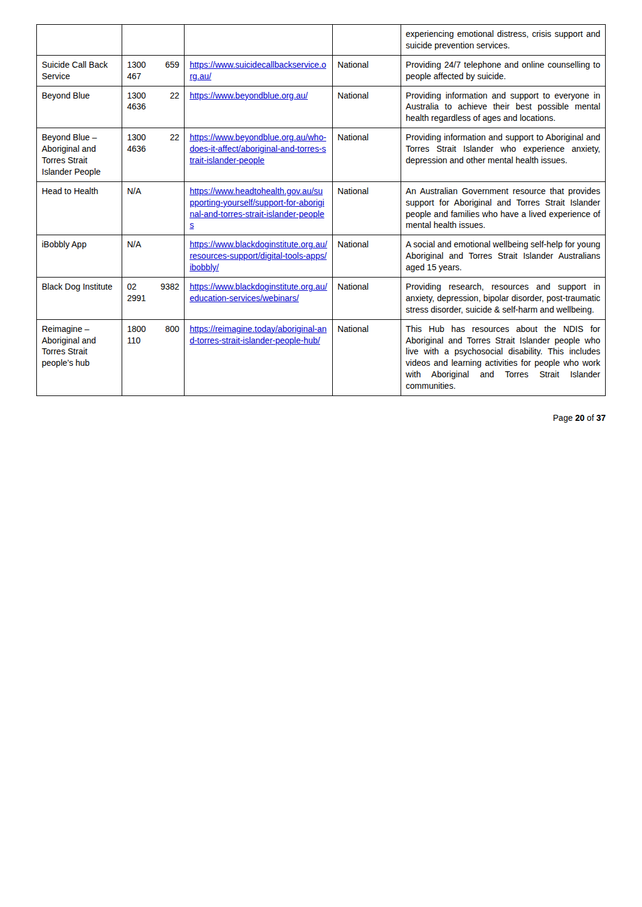| | | | | experiencing emotional distress, crisis support and suicide prevention services. |
| Suicide Call Back Service | 1300 659 467 | https://www.suicidecallbackservice.org.au/ | National | Providing 24/7 telephone and online counselling to people affected by suicide. |
| Beyond Blue | 1300 22 4636 | https://www.beyondblue.org.au/ | National | Providing information and support to everyone in Australia to achieve their best possible mental health regardless of ages and locations. |
| Beyond Blue – Aboriginal and Torres Strait Islander People | 1300 22 4636 | https://www.beyondblue.org.au/who-does-it-affect/aboriginal-and-torres-strait-islander-people | National | Providing information and support to Aboriginal and Torres Strait Islander who experience anxiety, depression and other mental health issues. |
| Head to Health | N/A | https://www.headtohealth.gov.au/supporting-yourself/support-for-aboriginal-and-torres-strait-islander-peoples | National | An Australian Government resource that provides support for Aboriginal and Torres Strait Islander people and families who have a lived experience of mental health issues. |
| iBobbly App | N/A | https://www.blackdoginstitute.org.au/resources-support/digital-tools-apps/ibobbly/ | National | A social and emotional wellbeing self-help for young Aboriginal and Torres Strait Islander Australians aged 15 years. |
| Black Dog Institute | 02 9382 2991 | https://www.blackdoginstitute.org.au/education-services/webinars/ | National | Providing research, resources and support in anxiety, depression, bipolar disorder, post-traumatic stress disorder, suicide & self-harm and wellbeing. |
| Reimagine – Aboriginal and Torres Strait people’s hub | 1800 800 110 | https://reimagine.today/aboriginal-and-torres-strait-islander-people-hub/ | National | This Hub has resources about the NDIS for Aboriginal and Torres Strait Islander people who live with a psychosocial disability. This includes videos and learning activities for people who work with Aboriginal and Torres Strait Islander communities. |
Page 20 of 37